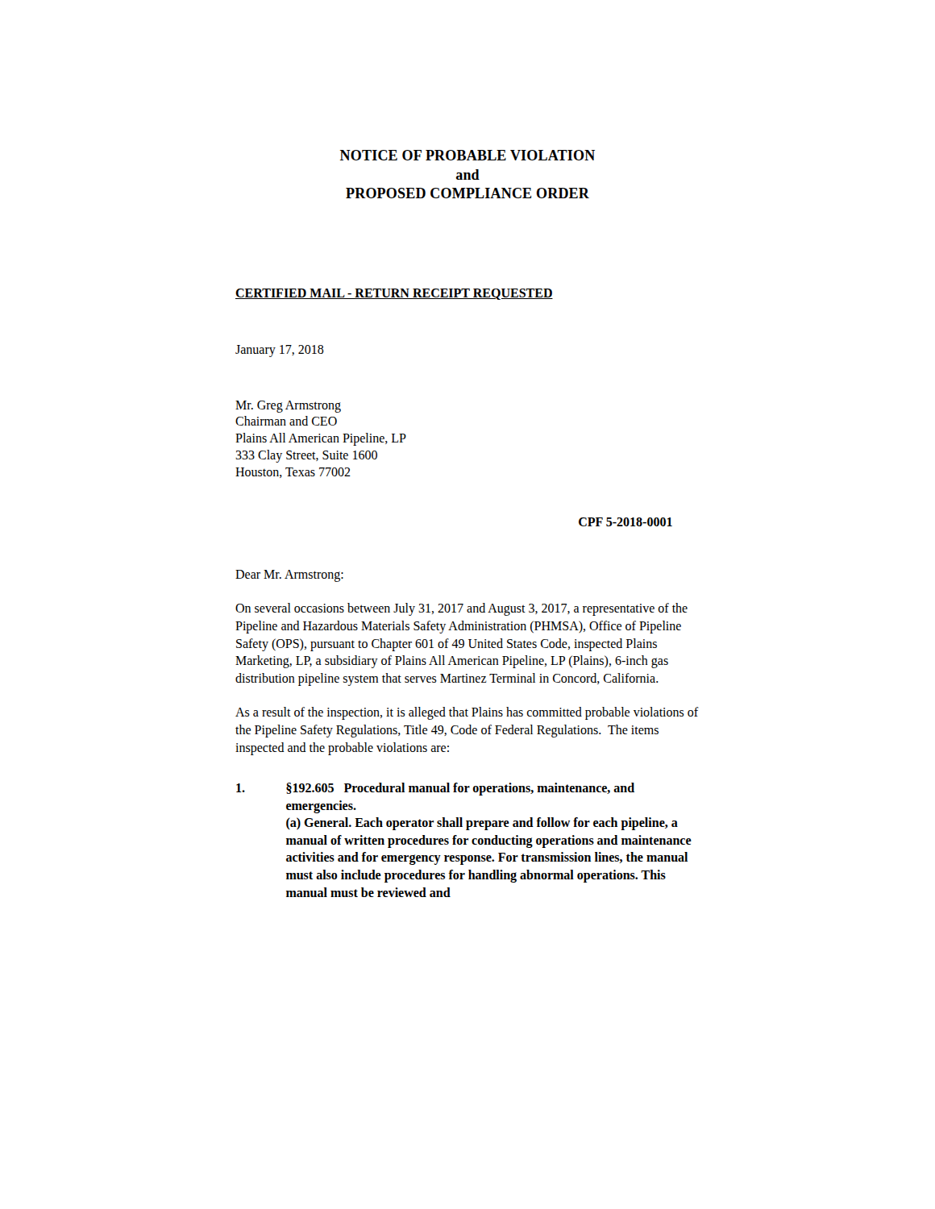NOTICE OF PROBABLE VIOLATION
and
PROPOSED COMPLIANCE ORDER
CERTIFIED MAIL - RETURN RECEIPT REQUESTED
January 17, 2018
Mr. Greg Armstrong
Chairman and CEO
Plains All American Pipeline, LP
333 Clay Street, Suite 1600
Houston, Texas 77002
CPF 5-2018-0001
Dear Mr. Armstrong:
On several occasions between July 31, 2017 and August 3, 2017, a representative of the Pipeline and Hazardous Materials Safety Administration (PHMSA), Office of Pipeline Safety (OPS), pursuant to Chapter 601 of 49 United States Code, inspected Plains Marketing, LP, a subsidiary of Plains All American Pipeline, LP (Plains), 6-inch gas distribution pipeline system that serves Martinez Terminal in Concord, California.
As a result of the inspection, it is alleged that Plains has committed probable violations of the Pipeline Safety Regulations, Title 49, Code of Federal Regulations. The items inspected and the probable violations are:
1.
§192.605 Procedural manual for operations, maintenance, and emergencies.
(a) General. Each operator shall prepare and follow for each pipeline, a manual of written procedures for conducting operations and maintenance activities and for emergency response. For transmission lines, the manual must also include procedures for handling abnormal operations. This manual must be reviewed and